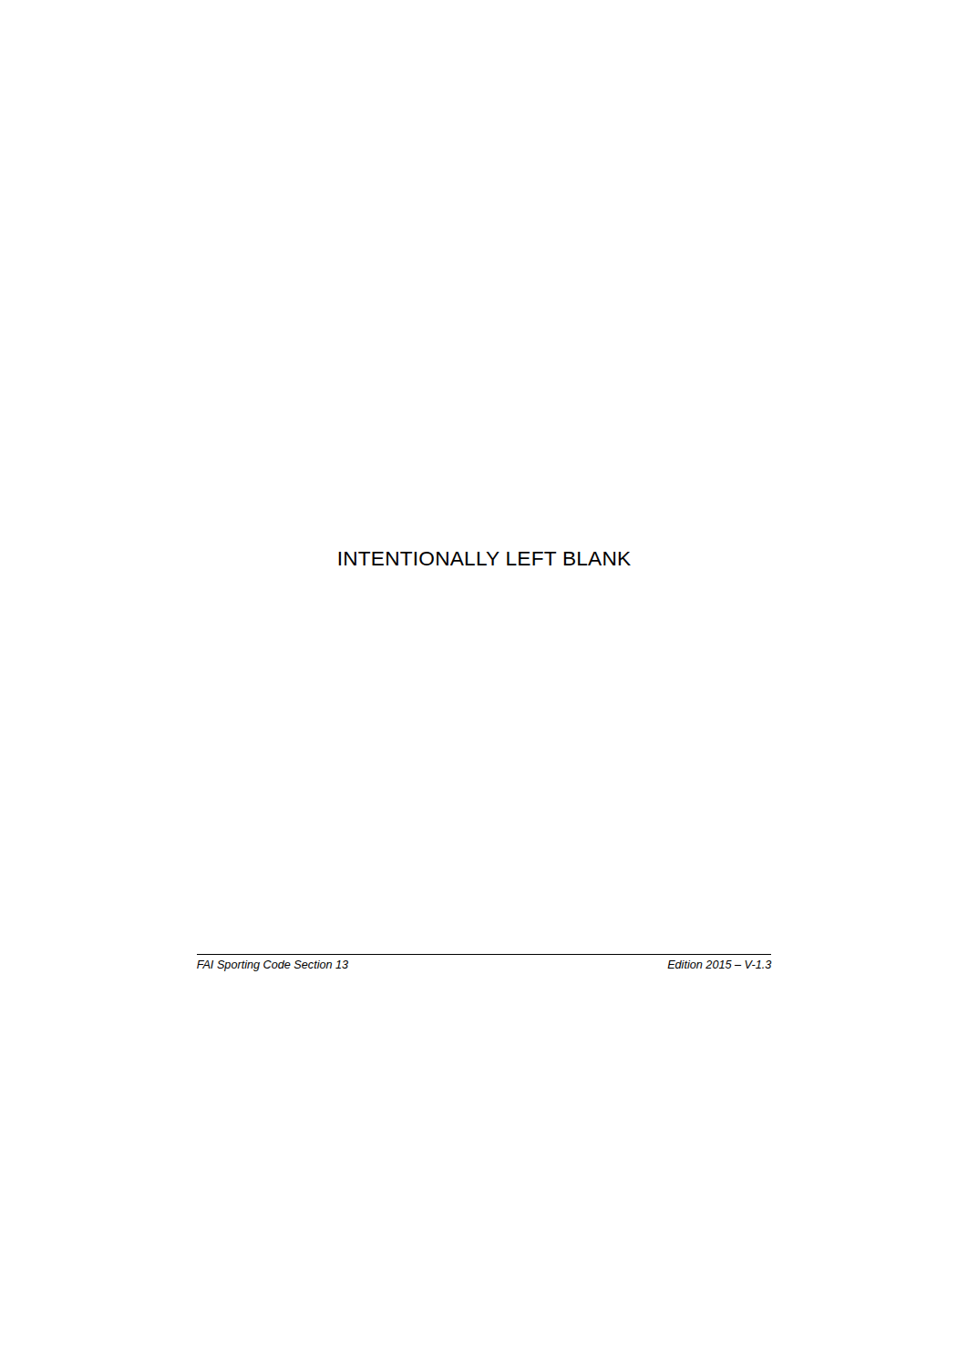INTENTIONALLY LEFT BLANK
FAI Sporting Code Section 13 Edition 2015 – V-1.3